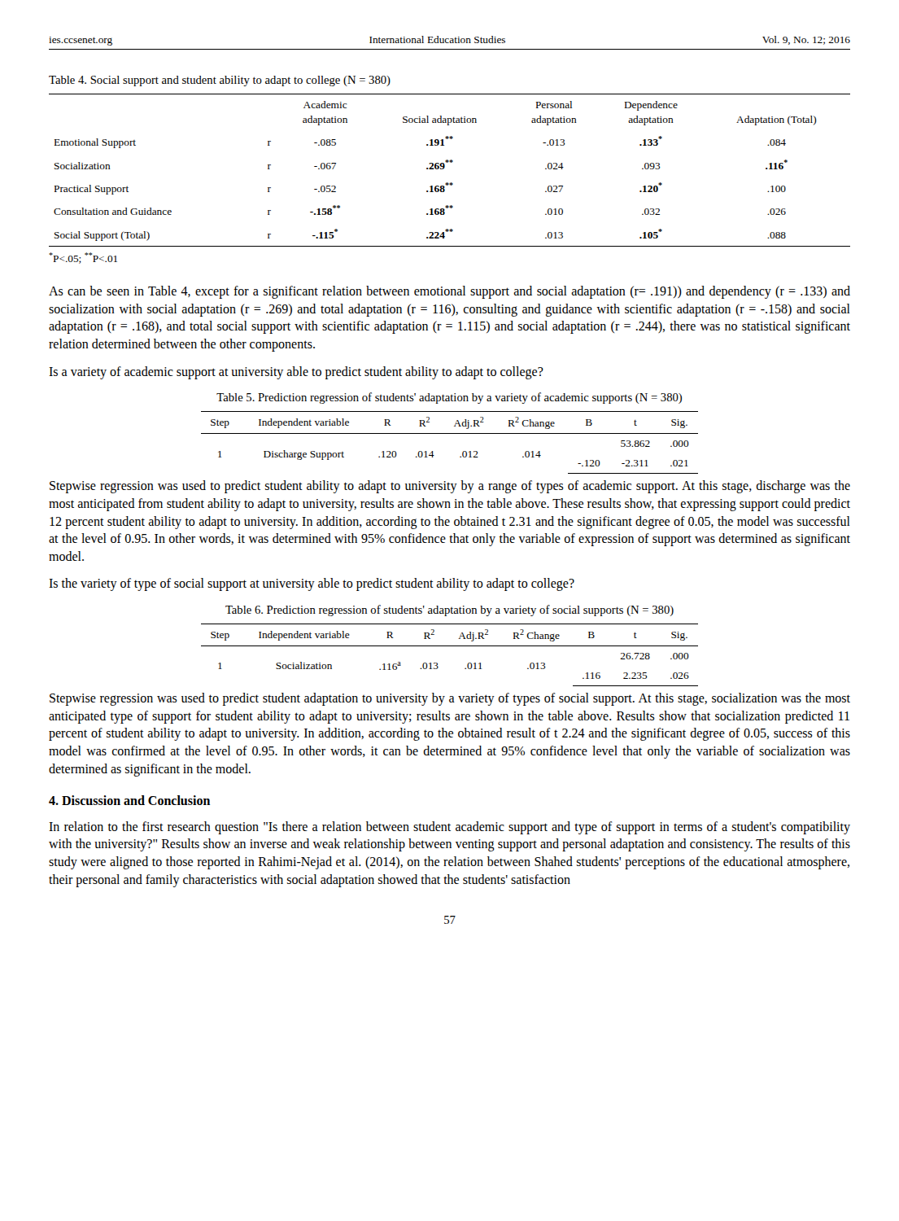ies.ccsenet.org
International Education Studies
Vol. 9, No. 12; 2016
Table 4. Social support and student ability to adapt to college (N = 380)
| | | Academic adaptation | Social adaptation | Personal adaptation | Dependence adaptation | Adaptation (Total) |
| --- | --- | --- | --- | --- | --- | --- |
| Emotional Support | r | -.085 | .191 ** | -.013 | .133 * | .084 |
| Socialization | r | -.067 | .269 ** | .024 | .093 | .116 * |
| Practical Support | r | -.052 | .168 ** | .027 | .120 * | .100 |
| Consultation and Guidance | r | -.158 ** | .168 ** | .010 | .032 | .026 |
| Social Support (Total) | r | -.115 * | .224 ** | .013 | .105 * | .088 |
*P<.05; **P<.01
As can be seen in Table 4, except for a significant relation between emotional support and social adaptation (r= .191)) and dependency (r = .133) and socialization with social adaptation (r = .269) and total adaptation (r = 116), consulting and guidance with scientific adaptation (r = -.158) and social adaptation (r = .168), and total social support with scientific adaptation (r = 1.115) and social adaptation (r = .244), there was no statistical significant relation determined between the other components.
Is a variety of academic support at university able to predict student ability to adapt to college?
Table 5. Prediction regression of students' adaptation by a variety of academic supports (N = 380)
| Step | Independent variable | R | R 2 | Adj.R 2 | R 2 Change | B | t | Sig. |
| --- | --- | --- | --- | --- | --- | --- | --- | --- |
| 1 | Discharge Support | .120 | .014 | .012 | .014 | | 53.862 | .000 |
| -.120 | -2.311 | .021 |
Stepwise regression was used to predict student ability to adapt to university by a range of types of academic support. At this stage, discharge was the most anticipated from student ability to adapt to university, results are shown in the table above. These results show, that expressing support could predict 12 percent student ability to adapt to university. In addition, according to the obtained t 2.31 and the significant degree of 0.05, the model was successful at the level of 0.95. In other words, it was determined with 95% confidence that only the variable of expression of support was determined as significant model.
Is the variety of type of social support at university able to predict student ability to adapt to college?
Table 6. Prediction regression of students' adaptation by a variety of social supports (N = 380)
| Step | Independent variable | R | R 2 | Adj.R 2 | R 2 Change | B | t | Sig. |
| --- | --- | --- | --- | --- | --- | --- | --- | --- |
| 1 | Socialization | .116 a | .013 | .011 | .013 | | 26.728 | .000 |
| .116 | 2.235 | .026 |
Stepwise regression was used to predict student adaptation to university by a variety of types of social support. At this stage, socialization was the most anticipated type of support for student ability to adapt to university; results are shown in the table above. Results show that socialization predicted 11 percent of student ability to adapt to university. In addition, according to the obtained result of t 2.24 and the significant degree of 0.05, success of this model was confirmed at the level of 0.95. In other words, it can be determined at 95% confidence level that only the variable of socialization was determined as significant in the model.
4. Discussion and Conclusion
In relation to the first research question "Is there a relation between student academic support and type of support in terms of a student's compatibility with the university?" Results show an inverse and weak relationship between venting support and personal adaptation and consistency. The results of this study were aligned to those reported in Rahimi-Nejad et al. (2014), on the relation between Shahed students' perceptions of the educational atmosphere, their personal and family characteristics with social adaptation showed that the students' satisfaction
57